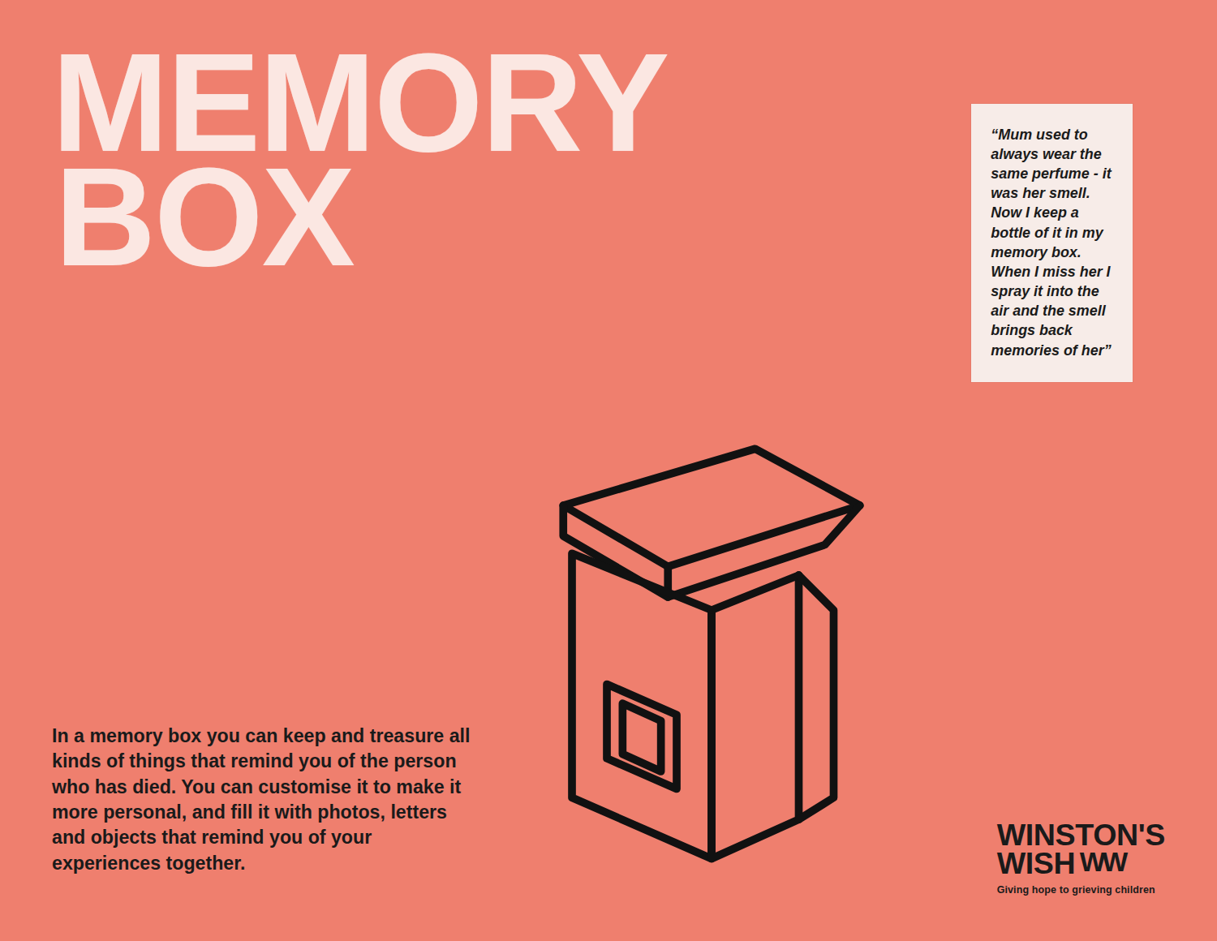Memory Box
“Mum used to always wear the same perfume - it was her smell. Now I keep a bottle of it in my memory box. When I miss her I spray it into the air and the smell brings back memories of her”
In a memory box you can keep and treasure all kinds of things that remind you of the person who has died. You can customise it to make it more personal, and fill it with photos, letters and objects that remind you of your experiences together.
Winston's Wish WW
Giving hope to grieving children